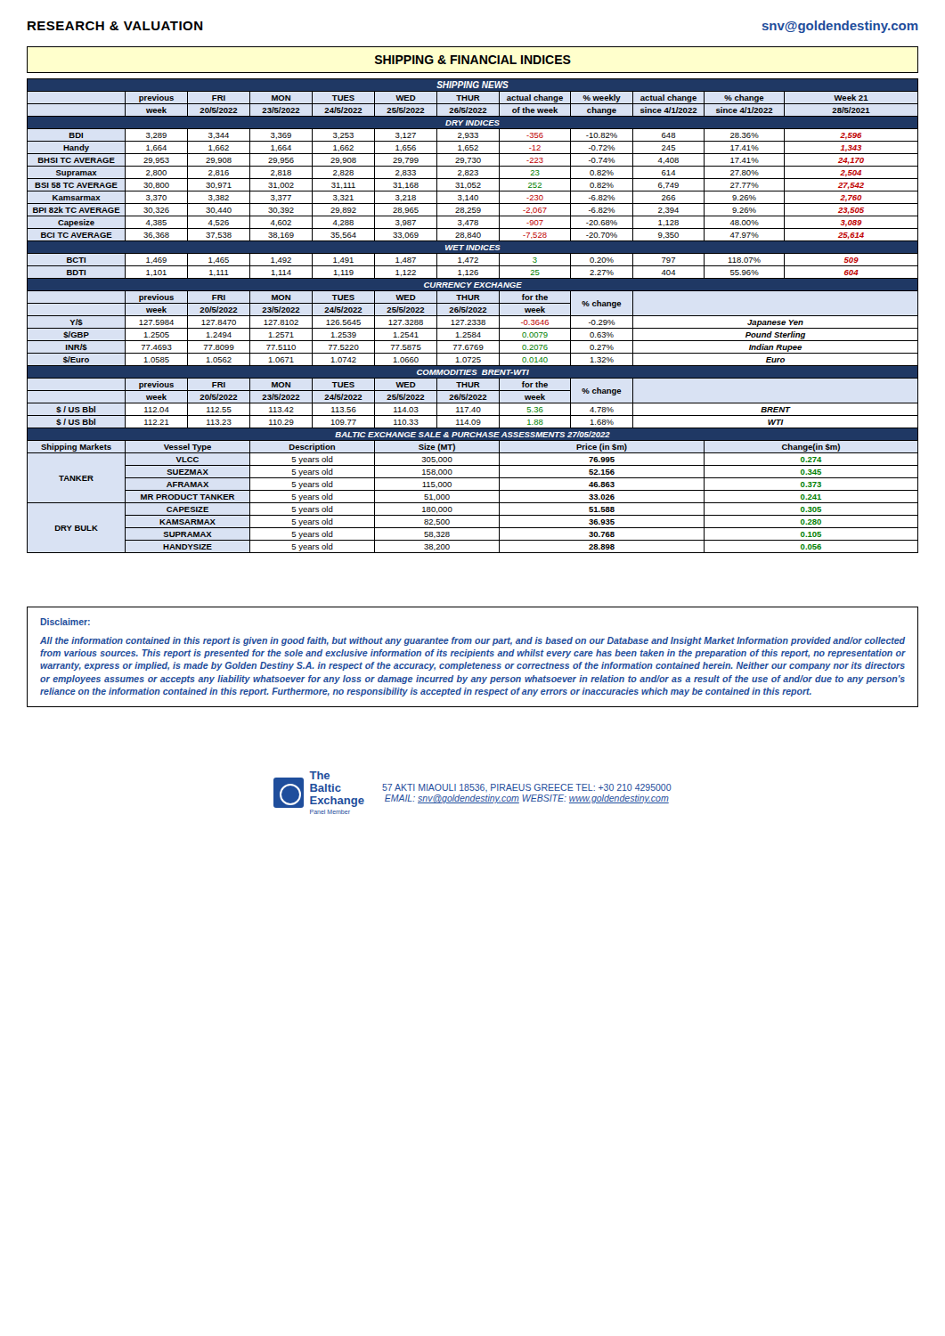RESEARCH & VALUATION
snv@goldendestiny.com
SHIPPING & FINANCIAL INDICES
| SHIPPING NEWS |
| | previous | FRI | MON | TUES | WED | THUR | actual change | % weekly | actual change | % change | Week 21 |
| | week | 20/5/2022 | 23/5/2022 | 24/5/2022 | 25/5/2022 | 26/5/2022 | of the week | change | since 4/1/2022 | since 4/1/2022 | 28/5/2021 |
| DRY INDICES |
| BDI | 3,289 | 3,344 | 3,369 | 3,253 | 3,127 | 2,933 | -356 | -10.82% | 648 | 28.36% | 2,596 |
| Handy | 1,664 | 1,662 | 1,664 | 1,662 | 1,656 | 1,652 | -12 | -0.72% | 245 | 17.41% | 1,343 |
| BHSI TC AVERAGE | 29,953 | 29,908 | 29,956 | 29,908 | 29,799 | 29,730 | -223 | -0.74% | 4,408 | 17.41% | 24,170 |
| Supramax | 2,800 | 2,816 | 2,818 | 2,828 | 2,833 | 2,823 | 23 | 0.82% | 614 | 27.80% | 2,504 |
| BSI 58 TC AVERAGE | 30,800 | 30,971 | 31,002 | 31,111 | 31,168 | 31,052 | 252 | 0.82% | 6,749 | 27.77% | 27,542 |
| Kamsarmax | 3,370 | 3,382 | 3,377 | 3,321 | 3,218 | 3,140 | -230 | -6.82% | 266 | 9.26% | 2,760 |
| BPI 82k TC AVERAGE | 30,326 | 30,440 | 30,392 | 29,892 | 28,965 | 28,259 | -2,067 | -6.82% | 2,394 | 9.26% | 23,505 |
| Capesize | 4,385 | 4,526 | 4,602 | 4,288 | 3,987 | 3,478 | -907 | -20.68% | 1,128 | 48.00% | 3,089 |
| BCI TC AVERAGE | 36,368 | 37,538 | 38,169 | 35,564 | 33,069 | 28,840 | -7,528 | -20.70% | 9,350 | 47.97% | 25,614 |
| WET INDICES |
| BCTI | 1,469 | 1,465 | 1,492 | 1,491 | 1,487 | 1,472 | 3 | 0.20% | 797 | 118.07% | 509 |
| BDTI | 1,101 | 1,111 | 1,114 | 1,119 | 1,122 | 1,126 | 25 | 2.27% | 404 | 55.96% | 604 |
| CURRENCY EXCHANGE |
| | previous | FRI | MON | TUES | WED | THUR | for the | % change | |
| | week | 20/5/2022 | 23/5/2022 | 24/5/2022 | 25/5/2022 | 26/5/2022 | week |
| Y/$ | 127.5984 | 127.8470 | 127.8102 | 126.5645 | 127.3288 | 127.2338 | -0.3646 | -0.29% | Japanese Yen |
| $/GBP | 1.2505 | 1.2494 | 1.2571 | 1.2539 | 1.2541 | 1.2584 | 0.0079 | 0.63% | Pound Sterling |
| INR/$ | 77.4693 | 77.8099 | 77.5110 | 77.5220 | 77.5875 | 77.6769 | 0.2076 | 0.27% | Indian Rupee |
| $/Euro | 1.0585 | 1.0562 | 1.0671 | 1.0742 | 1.0660 | 1.0725 | 0.0140 | 1.32% | Euro |
| COMMODITIES BRENT-WTI |
| | previous | FRI | MON | TUES | WED | THUR | for the | % change | |
| | week | 20/5/2022 | 23/5/2022 | 24/5/2022 | 25/5/2022 | 26/5/2022 | week |
| $ / US Bbl | 112.04 | 112.55 | 113.42 | 113.56 | 114.03 | 117.40 | 5.36 | 4.78% | BRENT |
| $ / US Bbl | 112.21 | 113.23 | 110.29 | 109.77 | 110.33 | 114.09 | 1.88 | 1.68% | WTI |
| BALTIC EXCHANGE SALE & PURCHASE ASSESSMENTS 27/05/2022 |
| Shipping Markets | Vessel Type | Description | Size (MT) | Price (in $m) | Change(in $m) |
| TANKER | VLCC | 5 years old | 305,000 | 76.995 | 0.274 |
| SUEZMAX | 5 years old | 158,000 | 52.156 | 0.345 |
| AFRAMAX | 5 years old | 115,000 | 46.863 | 0.373 |
| MR PRODUCT TANKER | 5 years old | 51,000 | 33.026 | 0.241 |
| DRY BULK | CAPESIZE | 5 years old | 180,000 | 51.588 | 0.305 |
| KAMSARMAX | 5 years old | 82,500 | 36.935 | 0.280 |
| SUPRAMAX | 5 years old | 58,328 | 30.768 | 0.105 |
| HANDYSIZE | 5 years old | 38,200 | 28.898 | 0.056 |
Disclaimer:
All the information contained in this report is given in good faith, but without any guarantee from our part, and is based on our Database and Insight Market Information provided and/or collected from various sources. This report is presented for the sole and exclusive information of its recipients and whilst every care has been taken in the preparation of this report, no representation or warranty, express or implied, is made by Golden Destiny S.A. in respect of the accuracy, completeness or correctness of the information contained herein. Neither our company nor its directors or employees assumes or accepts any liability whatsoever for any loss or damage incurred by any person whatsoever in relation to and/or as a result of the use of and/or due to any person's reliance on the information contained in this report. Furthermore, no responsibility is accepted in respect of any errors or inaccuracies which may be contained in this report.
The Baltic Exchange Panel Member
57 AKTI MIAOULI 18536, PIRAEUS GREECE TEL: +30 210 4295000
EMAIL: snv@goldendestiny.com WEBSITE: www.goldendestiny.com